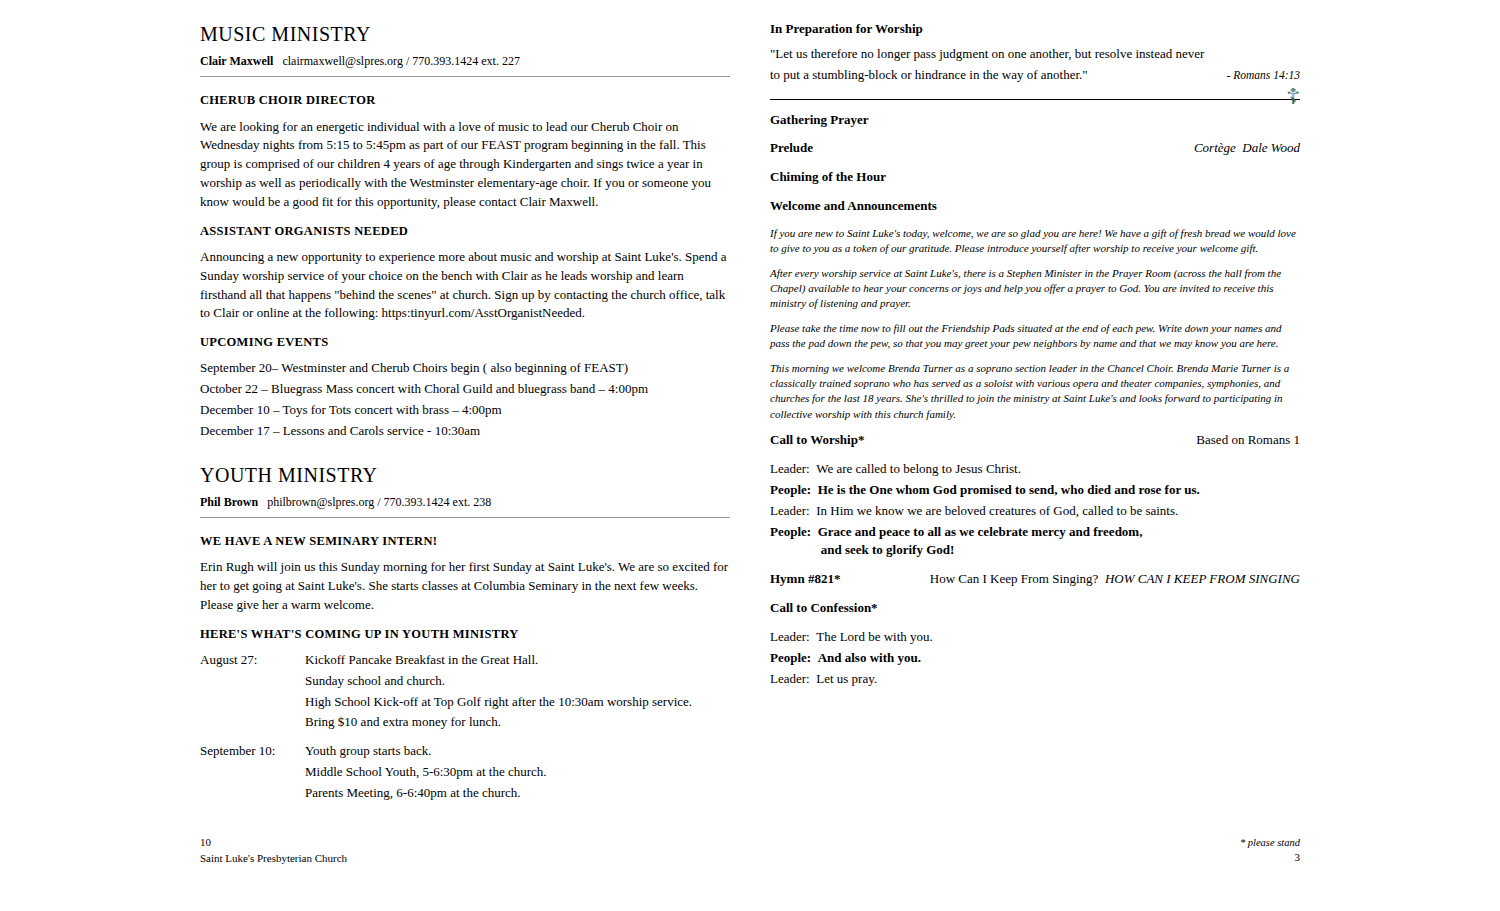Music Ministry
Clair Maxwell clairmaxwell@slpres.org / 770.393.1424 ext. 227
Cherub Choir Director
We are looking for an energetic individual with a love of music to lead our Cherub Choir on Wednesday nights from 5:15 to 5:45pm as part of our FEAST program beginning in the fall. This group is comprised of our children 4 years of age through Kindergarten and sings twice a year in worship as well as periodically with the Westminster elementary-age choir. If you or someone you know would be a good fit for this opportunity, please contact Clair Maxwell.
Assistant Organists Needed
Announcing a new opportunity to experience more about music and worship at Saint Luke's. Spend a Sunday worship service of your choice on the bench with Clair as he leads worship and learn firsthand all that happens "behind the scenes" at church. Sign up by contacting the church office, talk to Clair or online at the following: https:tinyurl.com/AsstOrganistNeeded.
Upcoming Events
September 20– Westminster and Cherub Choirs begin ( also beginning of FEAST)
October 22 – Bluegrass Mass concert with Choral Guild and bluegrass band – 4:00pm
December 10 – Toys for Tots concert with brass – 4:00pm
December 17 – Lessons and Carols service - 10:30am
Youth Ministry
Phil Brown philbrown@slpres.org / 770.393.1424 ext. 238
We Have a New Seminary Intern!
Erin Rugh will join us this Sunday morning for her first Sunday at Saint Luke's. We are so excited for her to get going at Saint Luke's. She starts classes at Columbia Seminary in the next few weeks. Please give her a warm welcome.
Here's What's Coming Up in Youth Ministry
August 27: Kickoff Pancake Breakfast in the Great Hall.
Sunday school and church.
High School Kick-off at Top Golf right after the 10:30am worship service.
Bring $10 and extra money for lunch.
September 10: Youth group starts back.
Middle School Youth, 5-6:30pm at the church.
Parents Meeting, 6-6:40pm at the church.
In Preparation for Worship
"Let us therefore no longer pass judgment on one another, but resolve instead never
to put a stumbling-block or hindrance in the way of another." - Romans 14:13
☦
Gathering Prayer
Prelude Cortège Dale Wood
Chiming of the Hour
Welcome and Announcements
If you are new to Saint Luke's today, welcome, we are so glad you are here! We have a gift of fresh bread we would love to give to you as a token of our gratitude. Please introduce yourself after worship to receive your welcome gift.
After every worship service at Saint Luke's, there is a Stephen Minister in the Prayer Room (across the hall from the Chapel) available to hear your concerns or joys and help you offer a prayer to God. You are invited to receive this ministry of listening and prayer.
Please take the time now to fill out the Friendship Pads situated at the end of each pew. Write down your names and pass the pad down the pew, so that you may greet your pew neighbors by name and that we may know you are here.
This morning we welcome Brenda Turner as a soprano section leader in the Chancel Choir. Brenda Marie Turner is a classically trained soprano who has served as a soloist with various opera and theater companies, symphonies, and churches for the last 18 years. She's thrilled to join the ministry at Saint Luke's and looks forward to participating in collective worship with this church family.
Call to Worship*Based on Romans 1
Leader: We are called to belong to Jesus Christ.
People: He is the One whom God promised to send, who died and rose for us.
Leader: In Him we know we are beloved creatures of God, called to be saints.
People: Grace and peace to all as we celebrate mercy and freedom,
and seek to glorify God!
Hymn #821* How Can I Keep From Singing? HOW CAN I KEEP FROM SINGING
Call to Confession*
Leader: The Lord be with you.
People: And also with you.
Leader: Let us pray.
10
Saint Luke's Presbyterian Church
* please stand
3